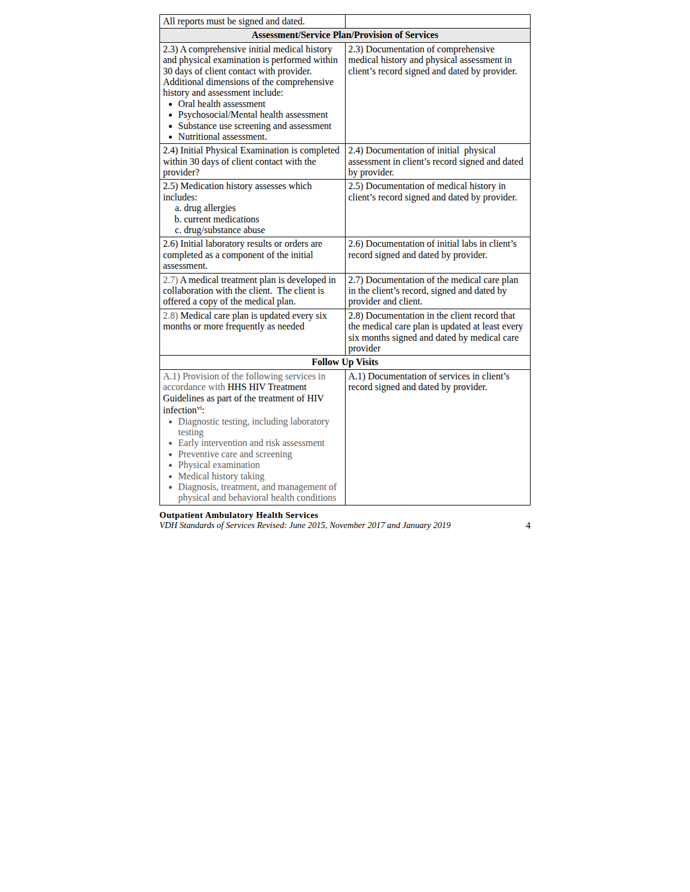| All reports must be signed and dated. | |
| Assessment/Service Plan/Provision of Services |
| 2.3) A comprehensive initial medical history and physical examination is performed within 30 days of client contact with provider. Additional dimensions of the comprehensive history and assessment include: Oral health assessment Psychosocial/Mental health assessment Substance use screening and assessment Nutritional assessment. | 2.3) Documentation of comprehensive medical history and physical assessment in client’s record signed and dated by provider. |
| 2.4) Initial Physical Examination is completed within 30 days of client contact with the provider? | 2.4) Documentation of initial physical assessment in client’s record signed and dated by provider. |
| 2.5) Medication history assesses which includes: drug allergies current medications drug/substance abuse | 2.5) Documentation of medical history in client’s record signed and dated by provider. |
| 2.6) Initial laboratory results or orders are completed as a component of the initial assessment. | 2.6) Documentation of initial labs in client’s record signed and dated by provider. |
| 2.7) A medical treatment plan is developed in collaboration with the client. The client is offered a copy of the medical plan. | 2.7) Documentation of the medical care plan in the client’s record, signed and dated by provider and client. |
| 2.8) Medical care plan is updated every six months or more frequently as needed | 2.8) Documentation in the client record that the medical care plan is updated at least every six months signed and dated by medical care provider |
| Follow Up Visits |
| A.1) Provision of the following services in accordance with HHS HIV Treatment Guidelines as part of the treatment of HIV infection vi : Diagnostic testing, including laboratory testing Early intervention and risk assessment Preventive care and screening Physical examination Medical history taking Diagnosis, treatment, and management of physical and behavioral health conditions | A.1) Documentation of services in client’s record signed and dated by provider. |
Outpatient Ambulatory Health Services
4 VDH Standards of Services Revised: June 2015, November 2017 and January 2019